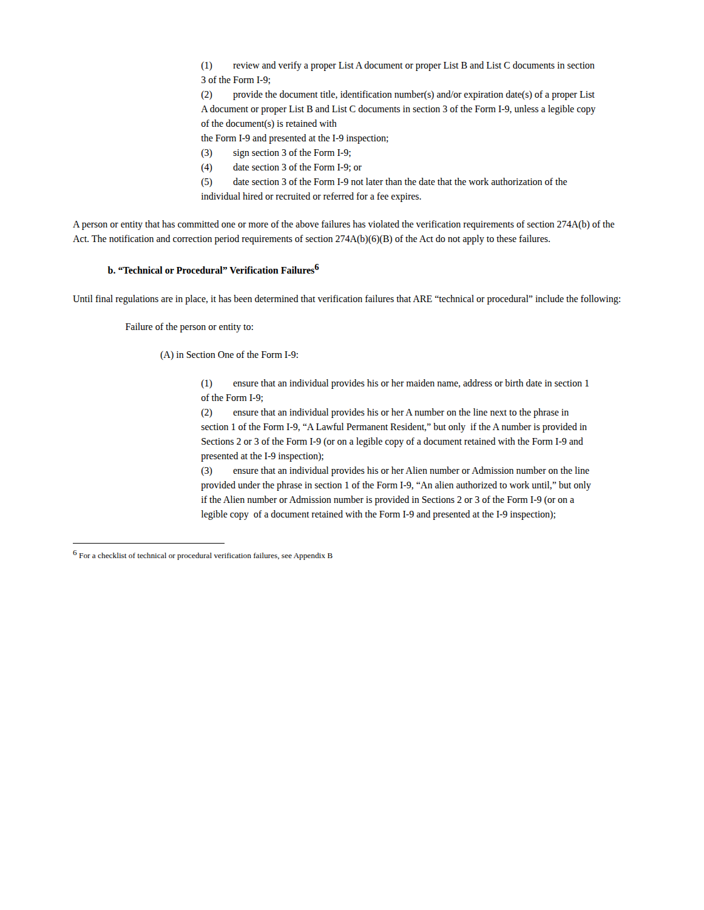(1) review and verify a proper List A document or proper List B and List C documents in section 3 of the Form I-9;
(2) provide the document title, identification number(s) and/or expiration date(s) of a proper List A document or proper List B and List C documents in section 3 of the Form I-9, unless a legible copy of the document(s) is retained with
the Form I-9 and presented at the I-9 inspection;
(3) sign section 3 of the Form I-9;
(4) date section 3 of the Form I-9; or
(5) date section 3 of the Form I-9 not later than the date that the work authorization of the individual hired or recruited or referred for a fee expires.
A person or entity that has committed one or more of the above failures has violated the verification requirements of section 274A(b) of the Act. The notification and correction period requirements of section 274A(b)(6)(B) of the Act do not apply to these failures.
b. “Technical or Procedural” Verification Failures6
Until final regulations are in place, it has been determined that verification failures that ARE “technical or procedural” include the following:
Failure of the person or entity to:
(A) in Section One of the Form I-9:
(1) ensure that an individual provides his or her maiden name, address or birth date in section 1 of the Form I-9;
(2) ensure that an individual provides his or her A number on the line next to the phrase in section 1 of the Form I-9, “A Lawful Permanent Resident,” but only if the A number is provided in Sections 2 or 3 of the Form I-9 (or on a legible copy of a document retained with the Form I-9 and presented at the I-9 inspection);
(3) ensure that an individual provides his or her Alien number or Admission number on the line provided under the phrase in section 1 of the Form I-9, “An alien authorized to work until,” but only if the Alien number or Admission number is provided in Sections 2 or 3 of the Form I-9 (or on a legible copy of a document retained with the Form I-9 and presented at the I-9 inspection);
6 For a checklist of technical or procedural verification failures, see Appendix B